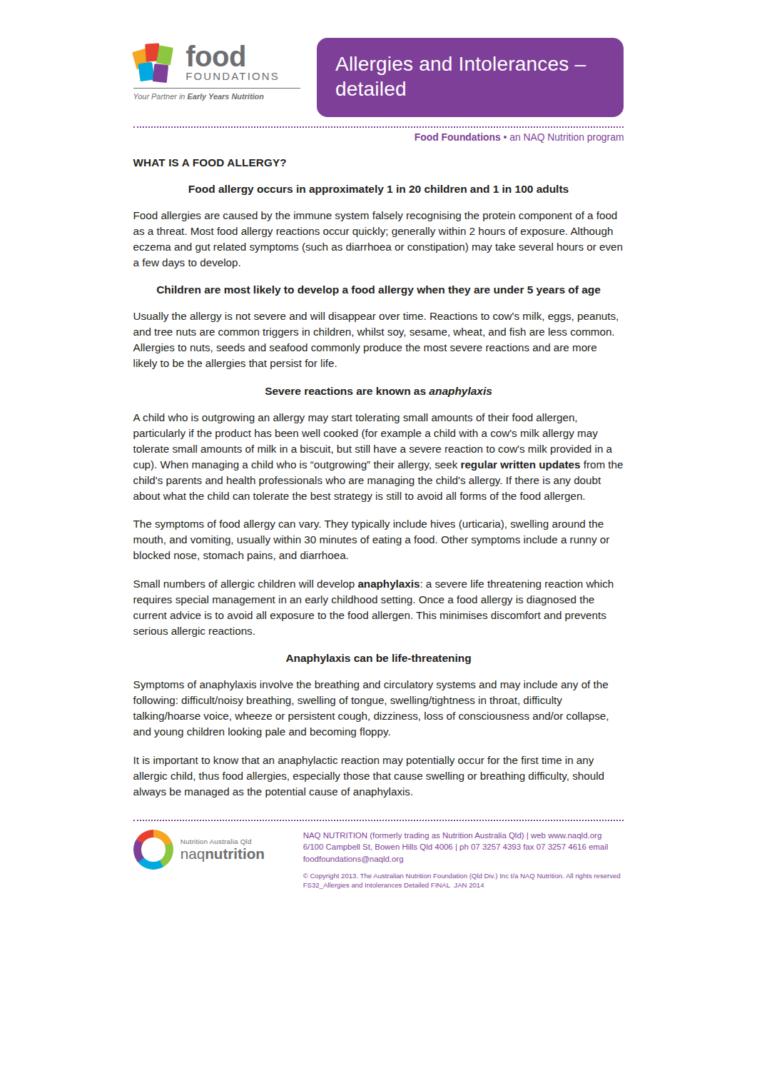food
FOUNDATIONS
Your Partner in Early Years Nutrition
Allergies and Intolerances – detailed
Food Foundations • an NAQ Nutrition program
WHAT IS A FOOD ALLERGY?
Food allergy occurs in approximately 1 in 20 children and 1 in 100 adults
Food allergies are caused by the immune system falsely recognising the protein component of a food as a threat. Most food allergy reactions occur quickly; generally within 2 hours of exposure. Although eczema and gut related symptoms (such as diarrhoea or constipation) may take several hours or even a few days to develop.
Children are most likely to develop a food allergy when they are under 5 years of age
Usually the allergy is not severe and will disappear over time. Reactions to cow's milk, eggs, peanuts, and tree nuts are common triggers in children, whilst soy, sesame, wheat, and fish are less common. Allergies to nuts, seeds and seafood commonly produce the most severe reactions and are more likely to be the allergies that persist for life.
Severe reactions are known as anaphylaxis
A child who is outgrowing an allergy may start tolerating small amounts of their food allergen, particularly if the product has been well cooked (for example a child with a cow's milk allergy may tolerate small amounts of milk in a biscuit, but still have a severe reaction to cow's milk provided in a cup). When managing a child who is “outgrowing” their allergy, seek regular written updates from the child's parents and health professionals who are managing the child's allergy. If there is any doubt about what the child can tolerate the best strategy is still to avoid all forms of the food allergen.
The symptoms of food allergy can vary. They typically include hives (urticaria), swelling around the mouth, and vomiting, usually within 30 minutes of eating a food. Other symptoms include a runny or blocked nose, stomach pains, and diarrhoea.
Small numbers of allergic children will develop anaphylaxis: a severe life threatening reaction which requires special management in an early childhood setting. Once a food allergy is diagnosed the current advice is to avoid all exposure to the food allergen. This minimises discomfort and prevents serious allergic reactions.
Anaphylaxis can be life-threatening
Symptoms of anaphylaxis involve the breathing and circulatory systems and may include any of the following: difficult/noisy breathing, swelling of tongue, swelling/tightness in throat, difficulty talking/hoarse voice, wheeze or persistent cough, dizziness, loss of consciousness and/or collapse, and young children looking pale and becoming floppy.
It is important to know that an anaphylactic reaction may potentially occur for the first time in any allergic child, thus food allergies, especially those that cause swelling or breathing difficulty, should always be managed as the potential cause of anaphylaxis.
Nutrition Australia Qld
naqnutrition
NAQ NUTRITION (formerly trading as Nutrition Australia Qld) | web www.naqld.org
6/100 Campbell St, Bowen Hills Qld 4006 | ph 07 3257 4393 fax 07 3257 4616 email foodfoundations@naqld.org
© Copyright 2013. The Australian Nutrition Foundation (Qld Div.) Inc t/a NAQ Nutrition. All rights reserved
FS32_Allergies and Intolerances Detailed FINAL JAN 2014